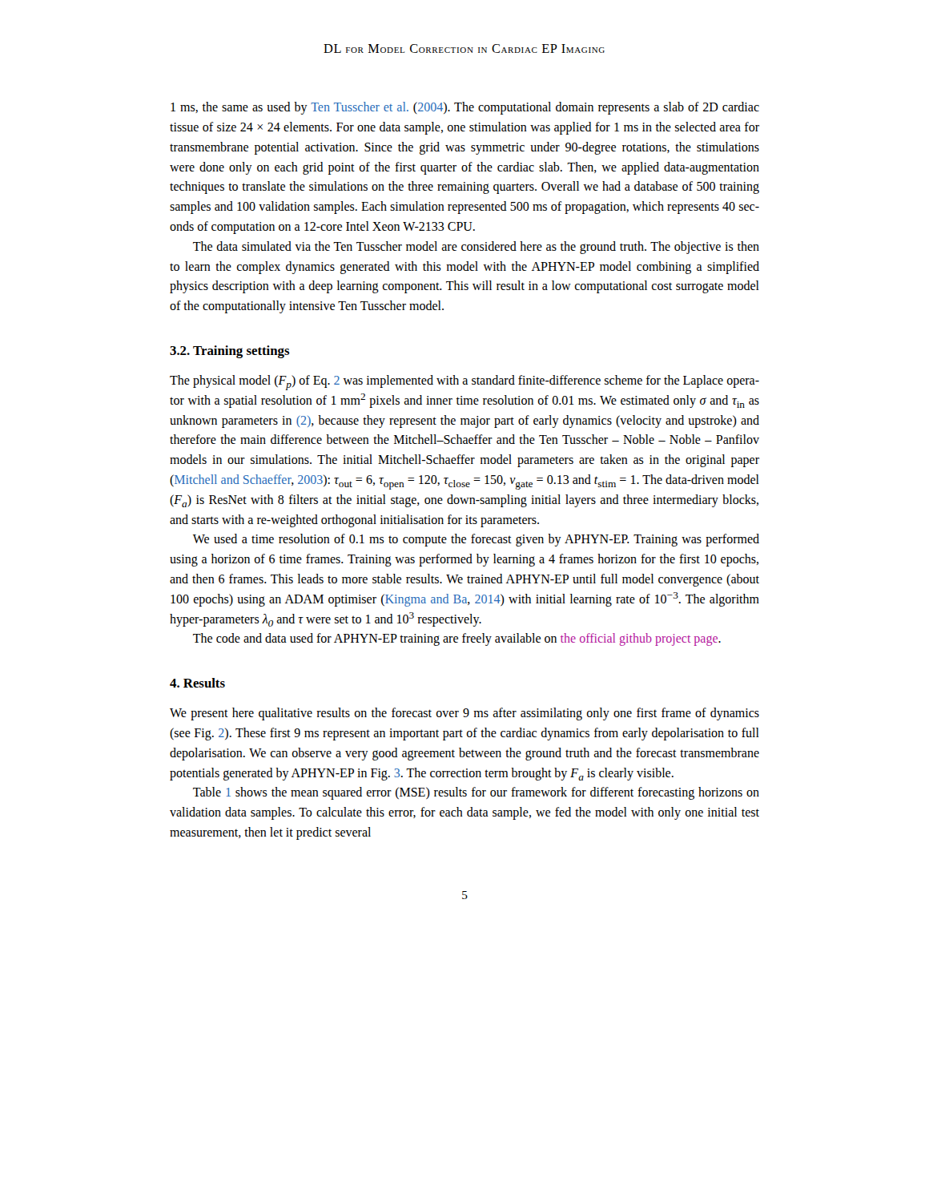DL for Model Correction in Cardiac EP Imaging
1 ms, the same as used by Ten Tusscher et al. (2004). The computational domain represents a slab of 2D cardiac tissue of size 24 × 24 elements. For one data sample, one stimulation was applied for 1 ms in the selected area for transmembrane potential activation. Since the grid was symmetric under 90-degree rotations, the stimulations were done only on each grid point of the first quarter of the cardiac slab. Then, we applied data-augmentation techniques to translate the simulations on the three remaining quarters. Overall we had a database of 500 training samples and 100 validation samples. Each simulation represented 500 ms of propagation, which represents 40 seconds of computation on a 12-core Intel Xeon W-2133 CPU.
The data simulated via the Ten Tusscher model are considered here as the ground truth. The objective is then to learn the complex dynamics generated with this model with the APHYN-EP model combining a simplified physics description with a deep learning component. This will result in a low computational cost surrogate model of the computationally intensive Ten Tusscher model.
3.2. Training settings
The physical model (Fp) of Eq. 2 was implemented with a standard finite-difference scheme for the Laplace operator with a spatial resolution of 1 mm2 pixels and inner time resolution of 0.01 ms. We estimated only σ and τin as unknown parameters in (2), because they represent the major part of early dynamics (velocity and upstroke) and therefore the main difference between the Mitchell–Schaeffer and the Ten Tusscher – Noble – Noble – Panfilov models in our simulations. The initial Mitchell-Schaeffer model parameters are taken as in the original paper (Mitchell and Schaeffer, 2003): τout = 6, τopen = 120, τclose = 150, vgate = 0.13 and tstim = 1. The data-driven model (Fa) is ResNet with 8 filters at the initial stage, one down-sampling initial layers and three intermediary blocks, and starts with a re-weighted orthogonal initialisation for its parameters.
We used a time resolution of 0.1 ms to compute the forecast given by APHYN-EP. Training was performed using a horizon of 6 time frames. Training was performed by learning a 4 frames horizon for the first 10 epochs, and then 6 frames. This leads to more stable results. We trained APHYN-EP until full model convergence (about 100 epochs) using an ADAM optimiser (Kingma and Ba, 2014) with initial learning rate of 10−3. The algorithm hyper-parameters λ0 and τ were set to 1 and 103 respectively.
The code and data used for APHYN-EP training are freely available on the official github project page.
4. Results
We present here qualitative results on the forecast over 9 ms after assimilating only one first frame of dynamics (see Fig. 2). These first 9 ms represent an important part of the cardiac dynamics from early depolarisation to full depolarisation. We can observe a very good agreement between the ground truth and the forecast transmembrane potentials generated by APHYN-EP in Fig. 3. The correction term brought by Fa is clearly visible.
Table 1 shows the mean squared error (MSE) results for our framework for different forecasting horizons on validation data samples. To calculate this error, for each data sample, we fed the model with only one initial test measurement, then let it predict several
5